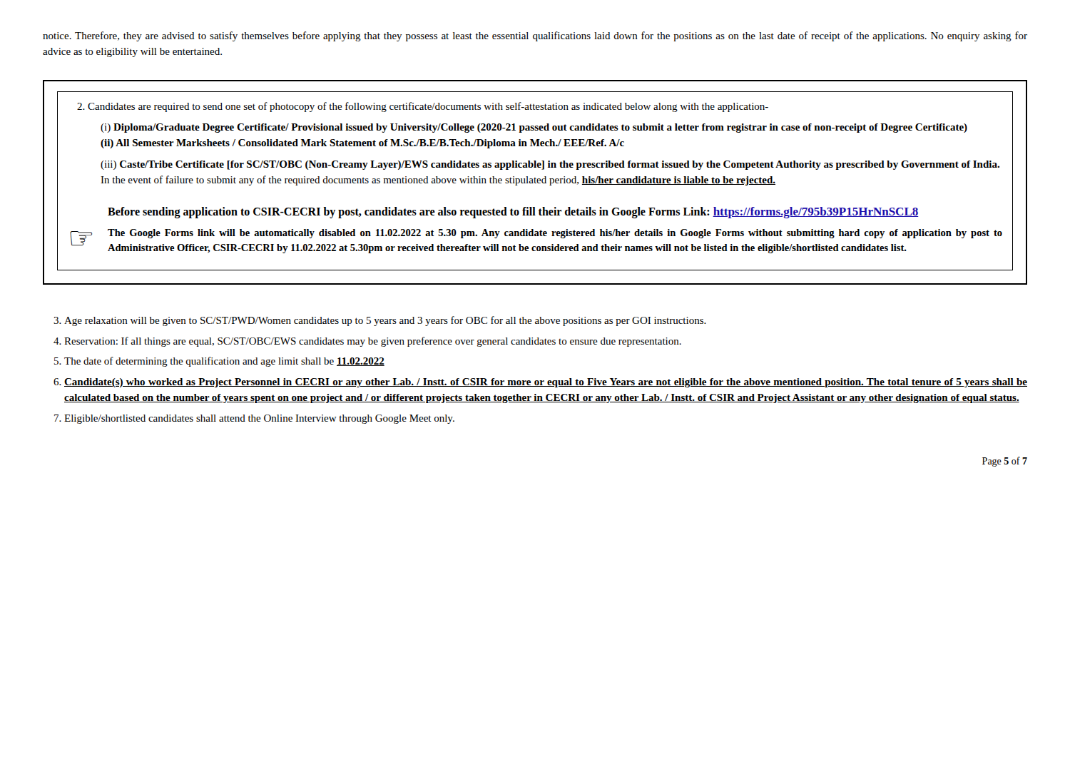notice. Therefore, they are advised to satisfy themselves before applying that they possess at least the essential qualifications laid down for the positions as on the last date of receipt of the applications. No enquiry asking for advice as to eligibility will be entertained.
Candidates are required to send one set of photocopy of the following certificate/documents with self-attestation as indicated below along with the application-
(i) Diploma/Graduate Degree Certificate/ Provisional issued by University/College (2020-21 passed out candidates to submit a letter from registrar in case of non-receipt of Degree Certificate)
(ii) All Semester Marksheets / Consolidated Mark Statement of M.Sc./B.E/B.Tech./Diploma in Mech./ EEE/Ref. A/c
(iii) Caste/Tribe Certificate [for SC/ST/OBC (Non-Creamy Layer)/EWS candidates as applicable] in the prescribed format issued by the Competent Authority as prescribed by Government of India.
In the event of failure to submit any of the required documents as mentioned above within the stipulated period, his/her candidature is liable to be rejected.
☞
Before sending application to CSIR-CECRI by post, candidates are also requested to fill their details in Google Forms Link: https://forms.gle/795b39P15HrNnSCL8
The Google Forms link will be automatically disabled on 11.02.2022 at 5.30 pm. Any candidate registered his/her details in Google Forms without submitting hard copy of application by post to Administrative Officer, CSIR-CECRI by 11.02.2022 at 5.30pm or received thereafter will not be considered and their names will not be listed in the eligible/shortlisted candidates list.
Age relaxation will be given to SC/ST/PWD/Women candidates up to 5 years and 3 years for OBC for all the above positions as per GOI instructions.
Reservation: If all things are equal, SC/ST/OBC/EWS candidates may be given preference over general candidates to ensure due representation.
The date of determining the qualification and age limit shall be 11.02.2022
Candidate(s) who worked as Project Personnel in CECRI or any other Lab. / Instt. of CSIR for more or equal to Five Years are not eligible for the above mentioned position. The total tenure of 5 years shall be calculated based on the number of years spent on one project and / or different projects taken together in CECRI or any other Lab. / Instt. of CSIR and Project Assistant or any other designation of equal status.
Eligible/shortlisted candidates shall attend the Online Interview through Google Meet only.
Page 5 of 7